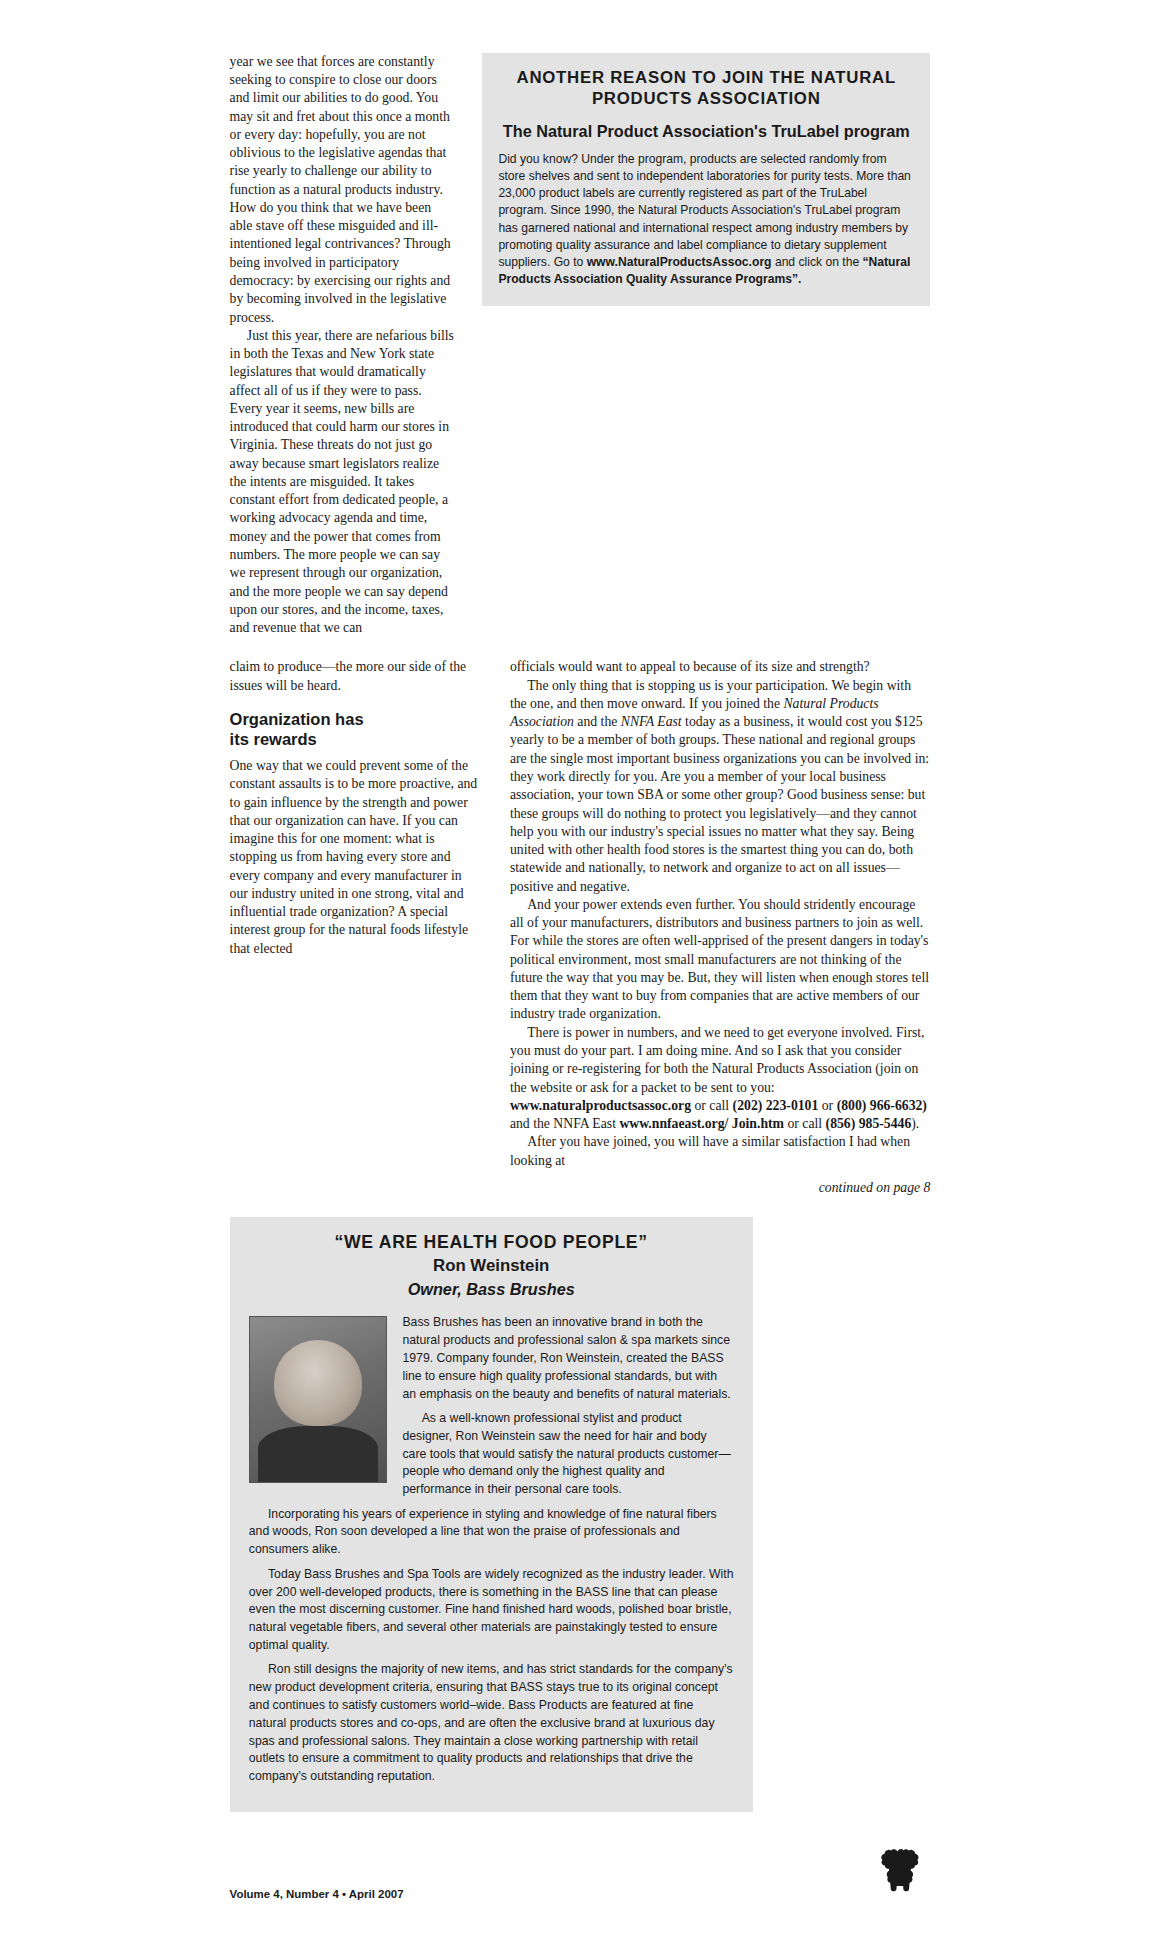year we see that forces are constantly seeking to conspire to close our doors and limit our abilities to do good. You may sit and fret about this once a month or every day: hopefully, you are not oblivious to the legislative agendas that rise yearly to challenge our ability to function as a natural products industry. How do you think that we have been able stave off these misguided and ill-intentioned legal contrivances? Through being involved in participatory democracy: by exercising our rights and by becoming involved in the legislative process.
Just this year, there are nefarious bills in both the Texas and New York state legislatures that would dramatically affect all of us if they were to pass. Every year it seems, new bills are introduced that could harm our stores in Virginia. These threats do not just go away because smart legislators realize the intents are misguided. It takes constant effort from dedicated people, a working advocacy agenda and time, money and the power that comes from numbers. The more people we can say we represent through our organization, and the more people we can say depend upon our stores, and the income, taxes, and revenue that we can
Another Reason to Join the Natural
Products Association
The Natural Product Association's TruLabel program
Did you know? Under the program, products are selected randomly from store shelves and sent to independent laboratories for purity tests. More than 23,000 product labels are currently registered as part of the TruLabel program. Since 1990, the Natural Products Association's TruLabel program has garnered national and international respect among industry members by promoting quality assurance and label compliance to dietary supplement suppliers. Go to www.NaturalProductsAssoc.org and click on the “Natural Products Association Quality Assurance Programs”.
claim to produce—the more our side of the issues will be heard.
Organization has
its rewards
One way that we could prevent some of the constant assaults is to be more proactive, and to gain influence by the strength and power that our organization can have. If you can imagine this for one moment: what is stopping us from having every store and every company and every manufacturer in our industry united in one strong, vital and influential trade organization? A special interest group for the natural foods lifestyle that elected
officials would want to appeal to because of its size and strength?
The only thing that is stopping us is your participation. We begin with the one, and then move onward. If you joined the Natural Products Association and the NNFA East today as a business, it would cost you $125 yearly to be a member of both groups. These national and regional groups are the single most important business organizations you can be involved in: they work directly for you. Are you a member of your local business association, your town SBA or some other group? Good business sense: but these groups will do nothing to protect you legislatively—and they cannot help you with our industry's special issues no matter what they say. Being united with other health food stores is the smartest thing you can do, both statewide and nationally, to network and organize to act on all issues—positive and negative.
And your power extends even further. You should stridently encourage all of your manufacturers, distributors and business partners to join as well. For while the stores are often well-apprised of the present dangers in today's political environment, most small manufacturers are not thinking of the future the way that you may be. But, they will listen when enough stores tell them that they want to buy from companies that are active members of our industry trade organization.
There is power in numbers, and we need to get everyone involved. First, you must do your part. I am doing mine. And so I ask that you consider joining or re-registering for both the Natural Products Association (join on the website or ask for a packet to be sent to you: www.naturalproductsassoc.org or call (202) 223-0101 or (800) 966-6632) and the NNFA East www.nnfaeast.org/ Join.htm or call (856) 985-5446).
After you have joined, you will have a similar satisfaction I had when looking at
continued on page 8
“We Are Health Food People”
Ron Weinstein
Owner, Bass Brushes
Bass Brushes has been an innovative brand in both the natural products and professional salon & spa markets since 1979. Company founder, Ron Weinstein, created the BASS line to ensure high quality professional standards, but with an emphasis on the beauty and benefits of natural materials.
As a well-known professional stylist and product designer, Ron Weinstein saw the need for hair and body care tools that would satisfy the natural products customer—people who demand only the highest quality and performance in their personal care tools.
Incorporating his years of experience in styling and knowledge of fine natural fibers and woods, Ron soon developed a line that won the praise of professionals and consumers alike.
Today Bass Brushes and Spa Tools are widely recognized as the industry leader. With over 200 well-developed products, there is something in the BASS line that can please even the most discerning customer. Fine hand finished hard woods, polished boar bristle, natural vegetable fibers, and several other materials are painstakingly tested to ensure optimal quality.
Ron still designs the majority of new items, and has strict standards for the company's new product development criteria, ensuring that BASS stays true to its original concept and continues to satisfy customers world–wide. Bass Products are featured at fine natural products stores and co-ops, and are often the exclusive brand at luxurious day spas and professional salons. They maintain a close working partnership with retail outlets to ensure a commitment to quality products and relationships that drive the company's outstanding reputation.
Volume 4, Number 4 • April 2007